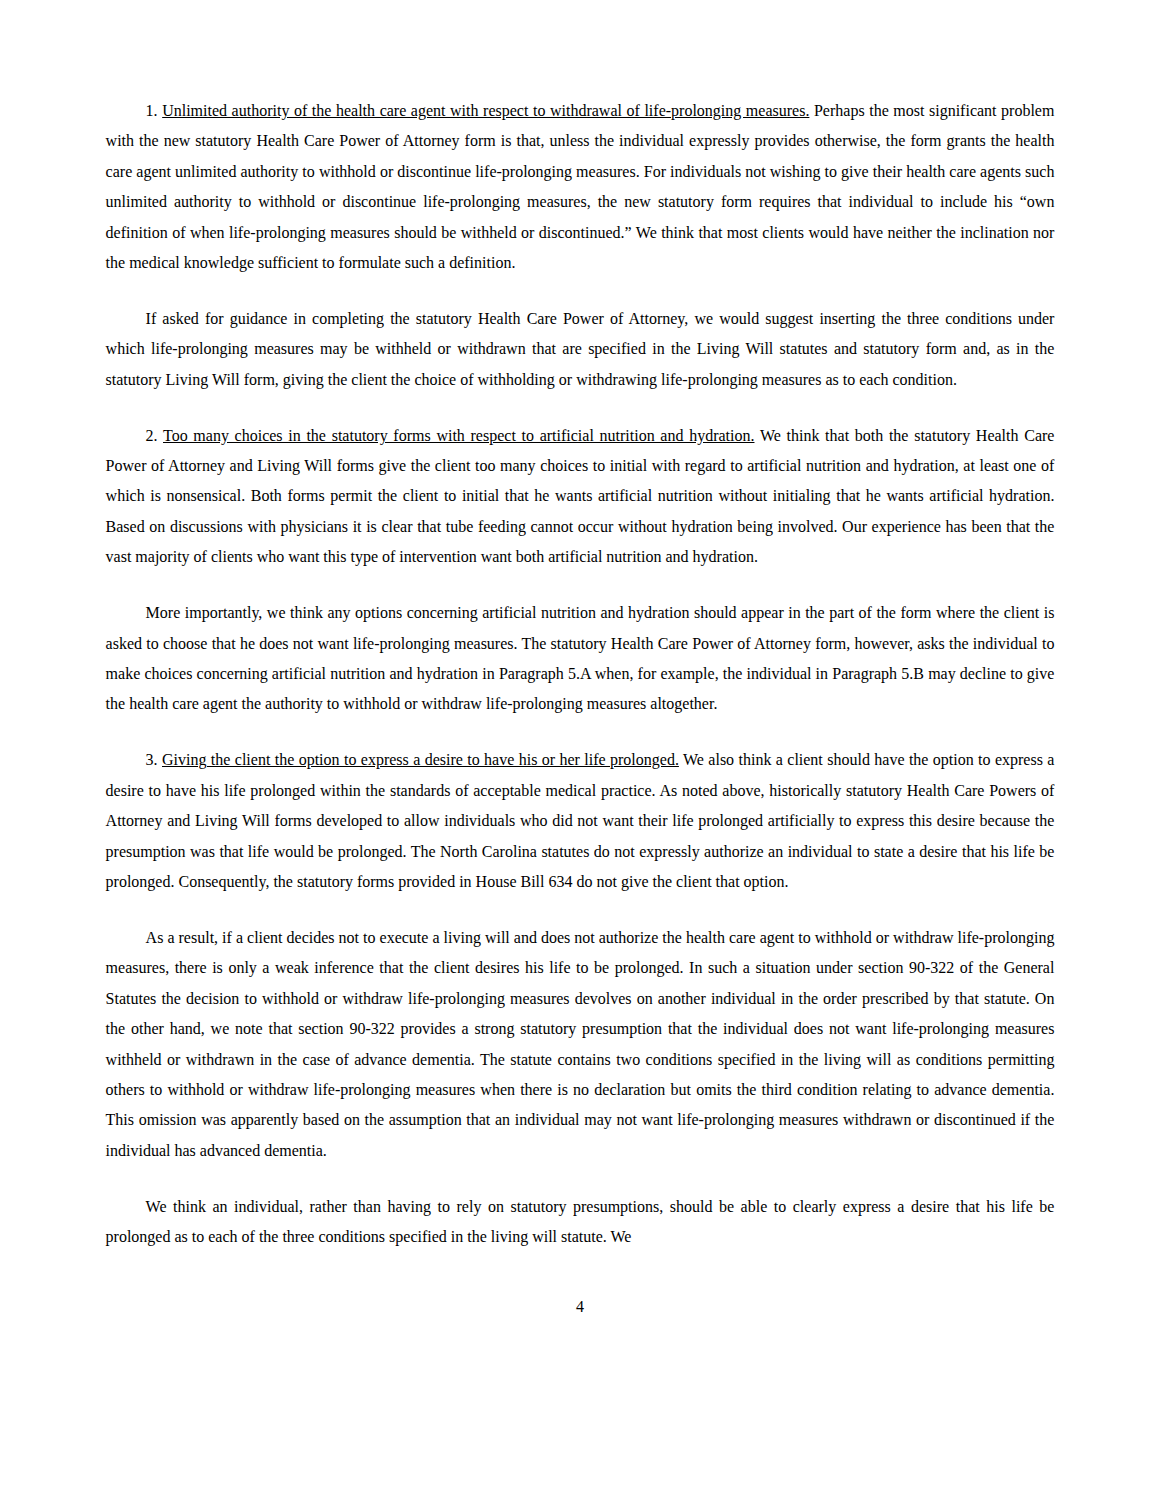1. Unlimited authority of the health care agent with respect to withdrawal of life-prolonging measures. Perhaps the most significant problem with the new statutory Health Care Power of Attorney form is that, unless the individual expressly provides otherwise, the form grants the health care agent unlimited authority to withhold or discontinue life-prolonging measures. For individuals not wishing to give their health care agents such unlimited authority to withhold or discontinue life-prolonging measures, the new statutory form requires that individual to include his “own definition of when life-prolonging measures should be withheld or discontinued.” We think that most clients would have neither the inclination nor the medical knowledge sufficient to formulate such a definition.
If asked for guidance in completing the statutory Health Care Power of Attorney, we would suggest inserting the three conditions under which life-prolonging measures may be withheld or withdrawn that are specified in the Living Will statutes and statutory form and, as in the statutory Living Will form, giving the client the choice of withholding or withdrawing life-prolonging measures as to each condition.
2. Too many choices in the statutory forms with respect to artificial nutrition and hydration. We think that both the statutory Health Care Power of Attorney and Living Will forms give the client too many choices to initial with regard to artificial nutrition and hydration, at least one of which is nonsensical. Both forms permit the client to initial that he wants artificial nutrition without initialing that he wants artificial hydration. Based on discussions with physicians it is clear that tube feeding cannot occur without hydration being involved. Our experience has been that the vast majority of clients who want this type of intervention want both artificial nutrition and hydration.
More importantly, we think any options concerning artificial nutrition and hydration should appear in the part of the form where the client is asked to choose that he does not want life-prolonging measures. The statutory Health Care Power of Attorney form, however, asks the individual to make choices concerning artificial nutrition and hydration in Paragraph 5.A when, for example, the individual in Paragraph 5.B may decline to give the health care agent the authority to withhold or withdraw life-prolonging measures altogether.
3. Giving the client the option to express a desire to have his or her life prolonged. We also think a client should have the option to express a desire to have his life prolonged within the standards of acceptable medical practice. As noted above, historically statutory Health Care Powers of Attorney and Living Will forms developed to allow individuals who did not want their life prolonged artificially to express this desire because the presumption was that life would be prolonged. The North Carolina statutes do not expressly authorize an individual to state a desire that his life be prolonged. Consequently, the statutory forms provided in House Bill 634 do not give the client that option.
As a result, if a client decides not to execute a living will and does not authorize the health care agent to withhold or withdraw life-prolonging measures, there is only a weak inference that the client desires his life to be prolonged. In such a situation under section 90-322 of the General Statutes the decision to withhold or withdraw life-prolonging measures devolves on another individual in the order prescribed by that statute. On the other hand, we note that section 90-322 provides a strong statutory presumption that the individual does not want life-prolonging measures withheld or withdrawn in the case of advance dementia. The statute contains two conditions specified in the living will as conditions permitting others to withhold or withdraw life-prolonging measures when there is no declaration but omits the third condition relating to advance dementia. This omission was apparently based on the assumption that an individual may not want life-prolonging measures withdrawn or discontinued if the individual has advanced dementia.
We think an individual, rather than having to rely on statutory presumptions, should be able to clearly express a desire that his life be prolonged as to each of the three conditions specified in the living will statute. We
4